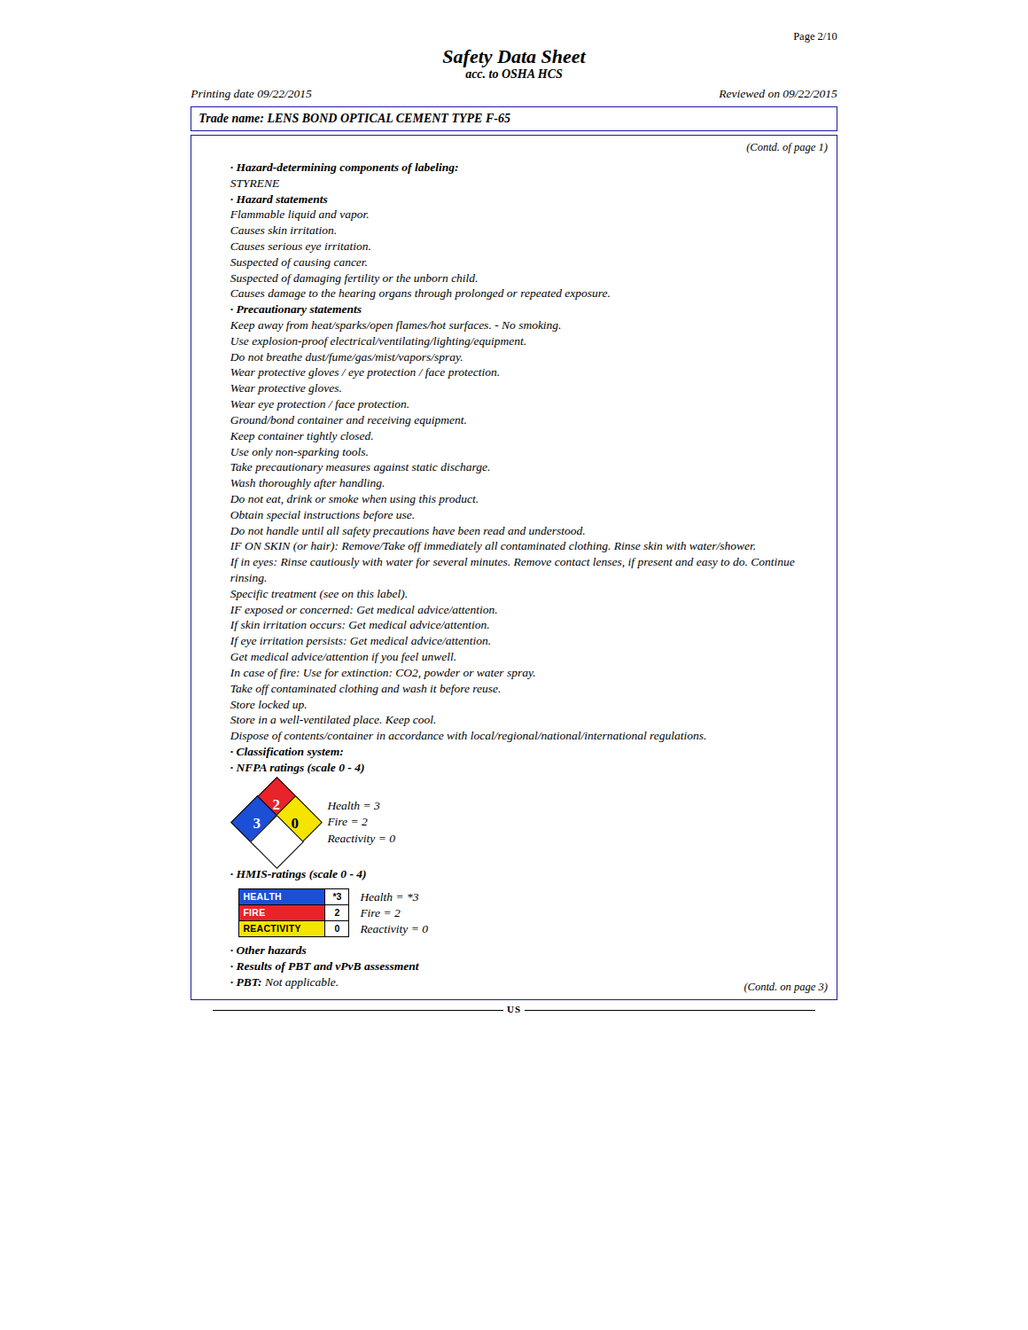Page 2/10
Safety Data Sheet
acc. to OSHA HCS
Printing date 09/22/2015 Reviewed on 09/22/2015
Trade name: LENS BOND OPTICAL CEMENT TYPE F-65
(Contd. of page 1)
· Hazard-determining components of labeling:
STYRENE
· Hazard statements
Flammable liquid and vapor.
Causes skin irritation.
Causes serious eye irritation.
Suspected of causing cancer.
Suspected of damaging fertility or the unborn child.
Causes damage to the hearing organs through prolonged or repeated exposure.
· Precautionary statements
Keep away from heat/sparks/open flames/hot surfaces. - No smoking.
Use explosion-proof electrical/ventilating/lighting/equipment.
Do not breathe dust/fume/gas/mist/vapors/spray.
Wear protective gloves / eye protection / face protection.
Wear protective gloves.
Wear eye protection / face protection.
Ground/bond container and receiving equipment.
Keep container tightly closed.
Use only non-sparking tools.
Take precautionary measures against static discharge.
Wash thoroughly after handling.
Do not eat, drink or smoke when using this product.
Obtain special instructions before use.
Do not handle until all safety precautions have been read and understood.
IF ON SKIN (or hair): Remove/Take off immediately all contaminated clothing. Rinse skin with water/shower.
If in eyes: Rinse cautiously with water for several minutes. Remove contact lenses, if present and easy to do. Continue rinsing.
Specific treatment (see on this label).
IF exposed or concerned: Get medical advice/attention.
If skin irritation occurs: Get medical advice/attention.
If eye irritation persists: Get medical advice/attention.
Get medical advice/attention if you feel unwell.
In case of fire: Use for extinction: CO2, powder or water spray.
Take off contaminated clothing and wash it before reuse.
Store locked up.
Store in a well-ventilated place. Keep cool.
Dispose of contents/container in accordance with local/regional/national/international regulations.
· Classification system:
· NFPA ratings (scale 0 - 4)
2
3
0
Health = 3
Fire = 2
Reactivity = 0
· HMIS-ratings (scale 0 - 4)
| HEALTH | *3 |
| FIRE | 2 |
| REACTIVITY | 0 |
Health = *3
Fire = 2
Reactivity = 0
· Other hazards
· Results of PBT and vPvB assessment
· PBT: Not applicable.
(Contd. on page 3)
US